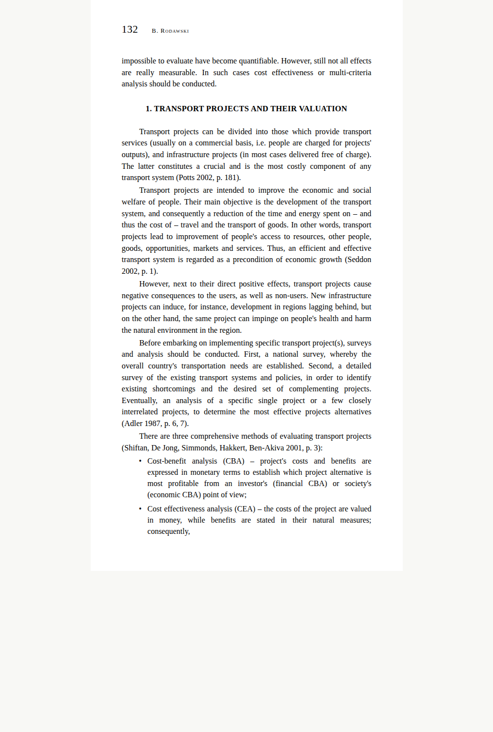132 B. Rodawski
impossible to evaluate have become quantifiable. However, still not all effects are really measurable. In such cases cost effectiveness or multi-criteria analysis should be conducted.
1. TRANSPORT PROJECTS AND THEIR VALUATION
Transport projects can be divided into those which provide transport services (usually on a commercial basis, i.e. people are charged for projects' outputs), and infrastructure projects (in most cases delivered free of charge). The latter constitutes a crucial and is the most costly component of any transport system (Potts 2002, p. 181).
Transport projects are intended to improve the economic and social welfare of people. Their main objective is the development of the transport system, and consequently a reduction of the time and energy spent on – and thus the cost of – travel and the transport of goods. In other words, transport projects lead to improvement of people's access to resources, other people, goods, opportunities, markets and services. Thus, an efficient and effective transport system is regarded as a precondition of economic growth (Seddon 2002, p. 1).
However, next to their direct positive effects, transport projects cause negative consequences to the users, as well as non-users. New infrastructure projects can induce, for instance, development in regions lagging behind, but on the other hand, the same project can impinge on people's health and harm the natural environment in the region.
Before embarking on implementing specific transport project(s), surveys and analysis should be conducted. First, a national survey, whereby the overall country's transportation needs are established. Second, a detailed survey of the existing transport systems and policies, in order to identify existing shortcomings and the desired set of complementing projects. Eventually, an analysis of a specific single project or a few closely interrelated projects, to determine the most effective projects alternatives (Adler 1987, p. 6, 7).
There are three comprehensive methods of evaluating transport projects (Shiftan, De Jong, Simmonds, Hakkert, Ben-Akiva 2001, p. 3):
Cost-benefit analysis (CBA) – project's costs and benefits are expressed in monetary terms to establish which project alternative is most profitable from an investor's (financial CBA) or society's (economic CBA) point of view;
Cost effectiveness analysis (CEA) – the costs of the project are valued in money, while benefits are stated in their natural measures; consequently,